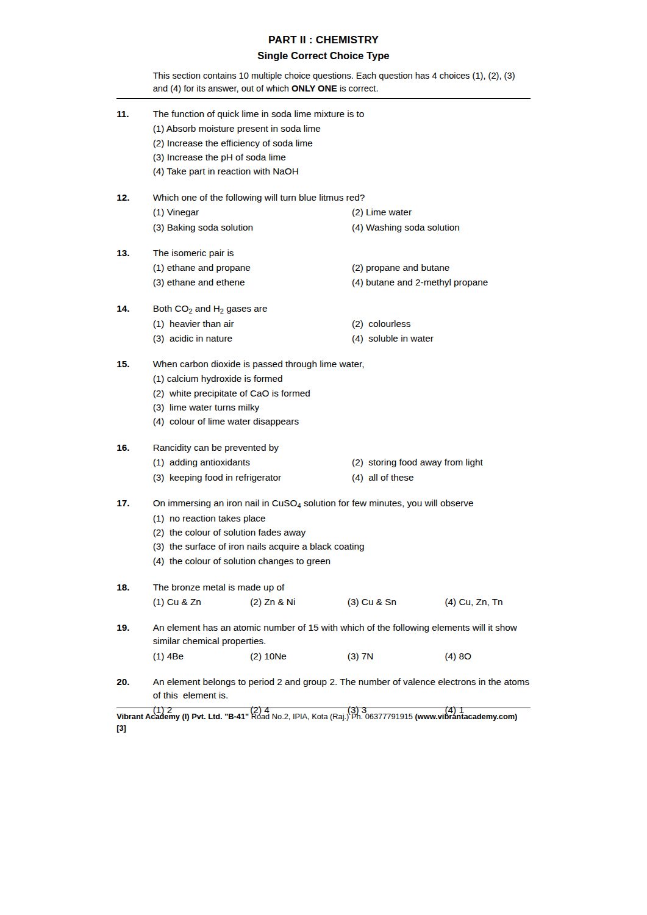PART II : CHEMISTRY
Single Correct Choice Type
This section contains 10 multiple choice questions. Each question has 4 choices (1), (2), (3) and (4) for its answer, out of which ONLY ONE is correct.
11.
The function of quick lime in soda lime mixture is to
(1) Absorb moisture present in soda lime
(2) Increase the efficiency of soda lime
(3) Increase the pH of soda lime
(4) Take part in reaction with NaOH
12.
Which one of the following will turn blue litmus red?
(1) Vinegar
(2) Lime water
(3) Baking soda solution
(4) Washing soda solution
13.
The isomeric pair is
(1) ethane and propane
(2) propane and butane
(3) ethane and ethene
(4) butane and 2-methyl propane
14.
Both CO2 and H2 gases are
(1) heavier than air
(2) colourless
(3) acidic in nature
(4) soluble in water
15.
When carbon dioxide is passed through lime water,
(1) calcium hydroxide is formed
(2) white precipitate of CaO is formed
(3) lime water turns milky
(4) colour of lime water disappears
16.
Rancidity can be prevented by
(1) adding antioxidants
(2) storing food away from light
(3) keeping food in refrigerator
(4) all of these
17.
On immersing an iron nail in CuSO4 solution for few minutes, you will observe
(1) no reaction takes place
(2) the colour of solution fades away
(3) the surface of iron nails acquire a black coating
(4) the colour of solution changes to green
18.
The bronze metal is made up of
(1) Cu & Zn
(2) Zn & Ni
(3) Cu & Sn
(4) Cu, Zn, Tn
19.
An element has an atomic number of 15 with which of the following elements will it show similar chemical properties.
(1) 4Be
(2) 10Ne
(3) 7N
(4) 8O
20.
An element belongs to period 2 and group 2. The number of valence electrons in the atoms of this element is.
(1) 2
(2) 4
(3) 3
(4) 1
Vibrant Academy (I) Pvt. Ltd. "B-41" Road No.2, IPIA, Kota (Raj.) Ph. 06377791915 (www.vibrantacademy.com) [3]